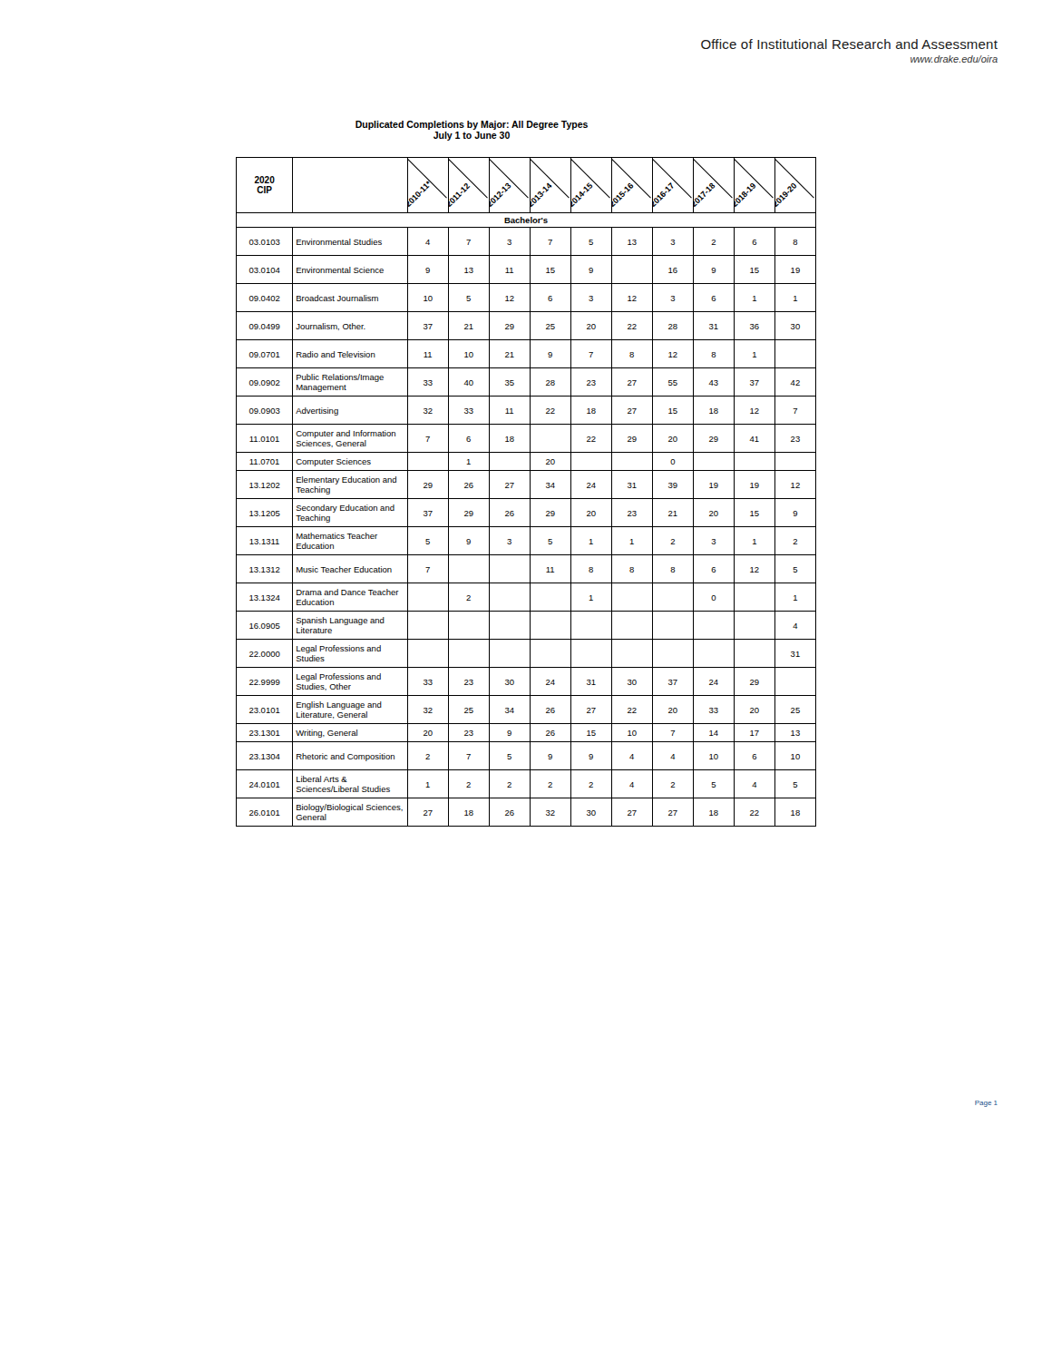Office of Institutional Research and Assessment
www.drake.edu/oira
Duplicated Completions by Major: All Degree Types
July 1 to June 30
| 2020 CIP | | 2010-11* | 2011-12 | 2012-13 | 2013-14 | 2014-15 | 2015-16 | 2016-17 | 2017-18 | 2018-19 | 2019-20 |
| --- | --- | --- | --- | --- | --- | --- | --- | --- | --- | --- | --- |
| Bachelor's |
| 03.0103 | Environmental Studies | 4 | 7 | 3 | 7 | 5 | 13 | 3 | 2 | 6 | 8 |
| 03.0104 | Environmental Science | 9 | 13 | 11 | 15 | 9 | | 16 | 9 | 15 | 19 |
| 09.0402 | Broadcast Journalism | 10 | 5 | 12 | 6 | 3 | 12 | 3 | 6 | 1 | 1 |
| 09.0499 | Journalism, Other. | 37 | 21 | 29 | 25 | 20 | 22 | 28 | 31 | 36 | 30 |
| 09.0701 | Radio and Television | 11 | 10 | 21 | 9 | 7 | 8 | 12 | 8 | 1 | |
| 09.0902 | Public Relations/Image Management | 33 | 40 | 35 | 28 | 23 | 27 | 55 | 43 | 37 | 42 |
| 09.0903 | Advertising | 32 | 33 | 11 | 22 | 18 | 27 | 15 | 18 | 12 | 7 |
| 11.0101 | Computer and Information Sciences, General | 7 | 6 | 18 | | 22 | 29 | 20 | 29 | 41 | 23 |
| 11.0701 | Computer Sciences | | 1 | | 20 | | | 0 | | | |
| 13.1202 | Elementary Education and Teaching | 29 | 26 | 27 | 34 | 24 | 31 | 39 | 19 | 19 | 12 |
| 13.1205 | Secondary Education and Teaching | 37 | 29 | 26 | 29 | 20 | 23 | 21 | 20 | 15 | 9 |
| 13.1311 | Mathematics Teacher Education | 5 | 9 | 3 | 5 | 1 | 1 | 2 | 3 | 1 | 2 |
| 13.1312 | Music Teacher Education | 7 | | | 11 | 8 | 8 | 8 | 6 | 12 | 5 |
| 13.1324 | Drama and Dance Teacher Education | | 2 | | | 1 | | | 0 | | 1 |
| 16.0905 | Spanish Language and Literature | | | | | | | | | | 4 |
| 22.0000 | Legal Professions and Studies | | | | | | | | | | 31 |
| 22.9999 | Legal Professions and Studies, Other | 33 | 23 | 30 | 24 | 31 | 30 | 37 | 24 | 29 | |
| 23.0101 | English Language and Literature, General | 32 | 25 | 34 | 26 | 27 | 22 | 20 | 33 | 20 | 25 |
| 23.1301 | Writing, General | 20 | 23 | 9 | 26 | 15 | 10 | 7 | 14 | 17 | 13 |
| 23.1304 | Rhetoric and Composition | 2 | 7 | 5 | 9 | 9 | 4 | 4 | 10 | 6 | 10 |
| 24.0101 | Liberal Arts & Sciences/Liberal Studies | 1 | 2 | 2 | 2 | 2 | 4 | 2 | 5 | 4 | 5 |
| 26.0101 | Biology/Biological Sciences, General | 27 | 18 | 26 | 32 | 30 | 27 | 27 | 18 | 22 | 18 |
Page 1